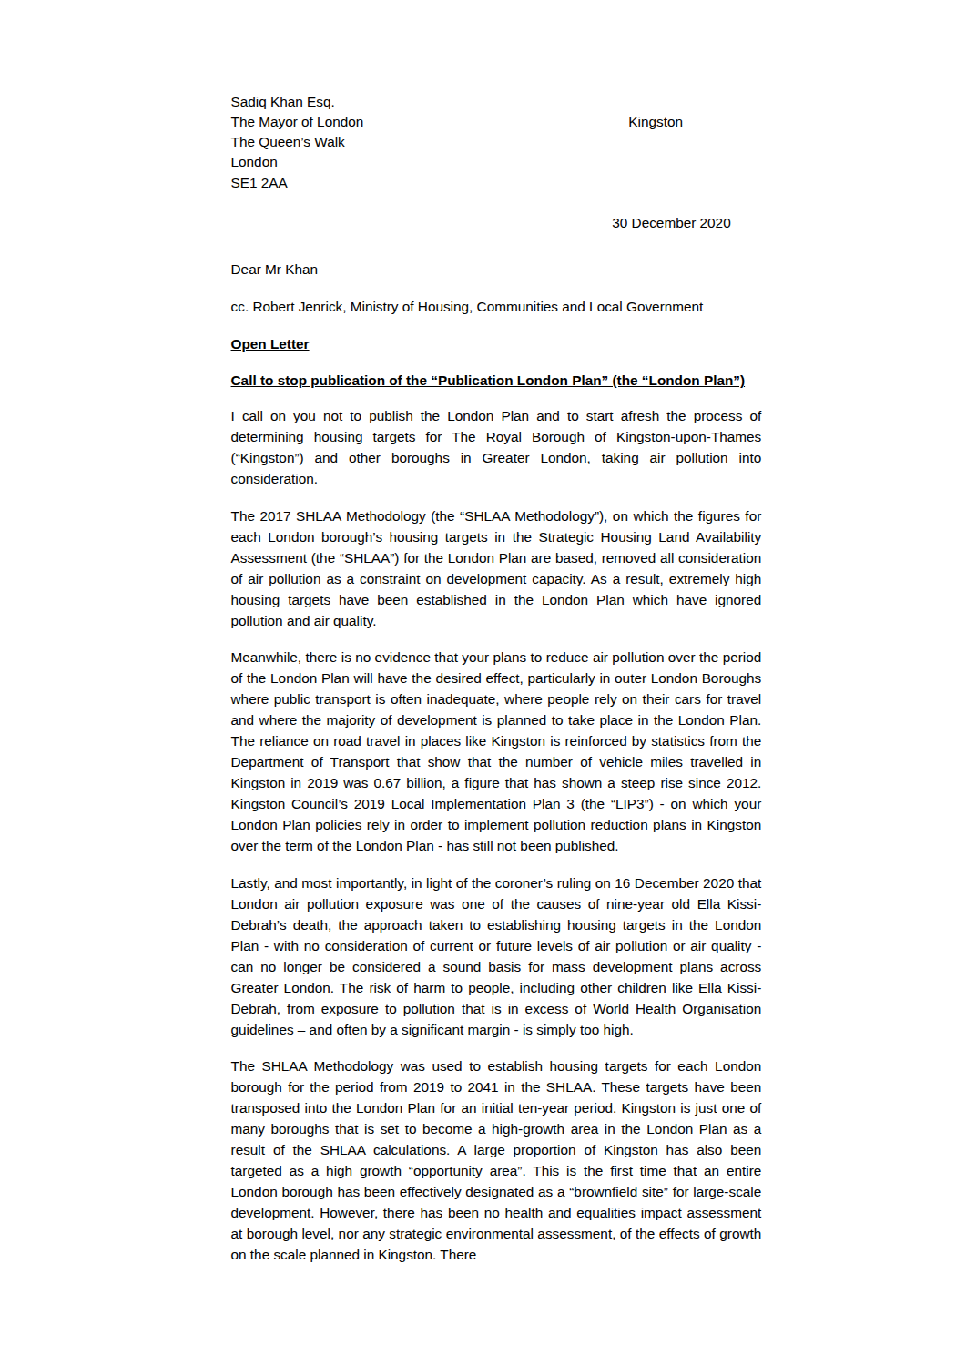Sadiq Khan Esq.
The Mayor of London
The Queen’s Walk
London
SE1 2AA
Kingston
30 December 2020
Dear Mr Khan
cc. Robert Jenrick, Ministry of Housing, Communities and Local Government
Open Letter
Call to stop publication of the “Publication London Plan” (the “London Plan”)
I call on you not to publish the London Plan and to start afresh the process of determining housing targets for The Royal Borough of Kingston-upon-Thames (“Kingston”) and other boroughs in Greater London, taking air pollution into consideration.
The 2017 SHLAA Methodology (the “SHLAA Methodology”), on which the figures for each London borough’s housing targets in the Strategic Housing Land Availability Assessment (the “SHLAA”) for the London Plan are based, removed all consideration of air pollution as a constraint on development capacity. As a result, extremely high housing targets have been established in the London Plan which have ignored pollution and air quality.
Meanwhile, there is no evidence that your plans to reduce air pollution over the period of the London Plan will have the desired effect, particularly in outer London Boroughs where public transport is often inadequate, where people rely on their cars for travel and where the majority of development is planned to take place in the London Plan. The reliance on road travel in places like Kingston is reinforced by statistics from the Department of Transport that show that the number of vehicle miles travelled in Kingston in 2019 was 0.67 billion, a figure that has shown a steep rise since 2012. Kingston Council’s 2019 Local Implementation Plan 3 (the “LIP3”) - on which your London Plan policies rely in order to implement pollution reduction plans in Kingston over the term of the London Plan - has still not been published.
Lastly, and most importantly, in light of the coroner’s ruling on 16 December 2020 that London air pollution exposure was one of the causes of nine-year old Ella Kissi-Debrah’s death, the approach taken to establishing housing targets in the London Plan - with no consideration of current or future levels of air pollution or air quality - can no longer be considered a sound basis for mass development plans across Greater London. The risk of harm to people, including other children like Ella Kissi-Debrah, from exposure to pollution that is in excess of World Health Organisation guidelines – and often by a significant margin - is simply too high.
The SHLAA Methodology was used to establish housing targets for each London borough for the period from 2019 to 2041 in the SHLAA. These targets have been transposed into the London Plan for an initial ten-year period. Kingston is just one of many boroughs that is set to become a high-growth area in the London Plan as a result of the SHLAA calculations. A large proportion of Kingston has also been targeted as a high growth “opportunity area”. This is the first time that an entire London borough has been effectively designated as a “brownfield site” for large-scale development. However, there has been no health and equalities impact assessment at borough level, nor any strategic environmental assessment, of the effects of growth on the scale planned in Kingston. There